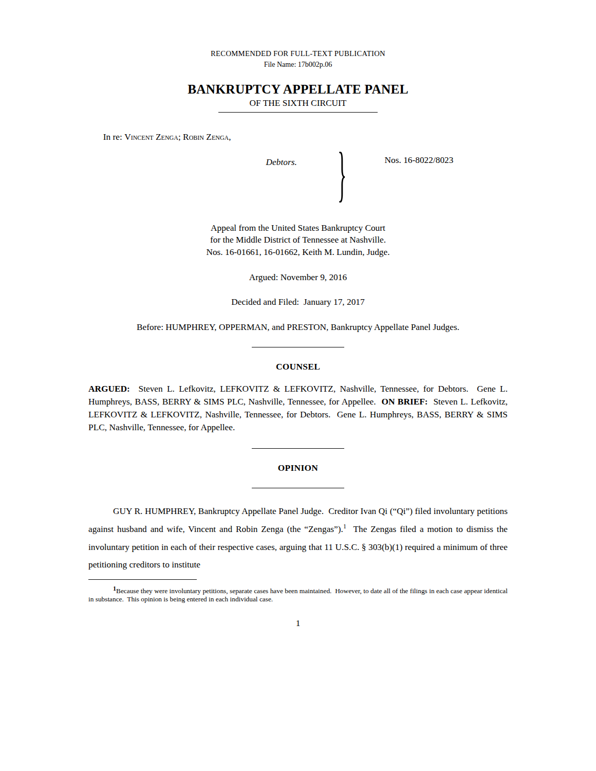RECOMMENDED FOR FULL-TEXT PUBLICATION
File Name: 17b002p.06
BANKRUPTCY APPELLATE PANEL
OF THE SIXTH CIRCUIT
In re: Vincent Zenga; Robin Zenga,
Debtors.
}
Nos. 16-8022/8023
Appeal from the United States Bankruptcy Court
for the Middle District of Tennessee at Nashville.
Nos. 16-01661, 16-01662, Keith M. Lundin, Judge.
Argued: November 9, 2016
Decided and Filed: January 17, 2017
Before: HUMPHREY, OPPERMAN, and PRESTON, Bankruptcy Appellate Panel Judges.
COUNSEL
ARGUED: Steven L. Lefkovitz, LEFKOVITZ & LEFKOVITZ, Nashville, Tennessee, for Debtors. Gene L. Humphreys, BASS, BERRY & SIMS PLC, Nashville, Tennessee, for Appellee. ON BRIEF: Steven L. Lefkovitz, LEFKOVITZ & LEFKOVITZ, Nashville, Tennessee, for Debtors. Gene L. Humphreys, BASS, BERRY & SIMS PLC, Nashville, Tennessee, for Appellee.
OPINION
GUY R. HUMPHREY, Bankruptcy Appellate Panel Judge. Creditor Ivan Qi (“Qi”) filed involuntary petitions against husband and wife, Vincent and Robin Zenga (the “Zengas”).1 The Zengas filed a motion to dismiss the involuntary petition in each of their respective cases, arguing that 11 U.S.C. § 303(b)(1) required a minimum of three petitioning creditors to institute
1Because they were involuntary petitions, separate cases have been maintained. However, to date all of the filings in each case appear identical in substance. This opinion is being entered in each individual case.
1